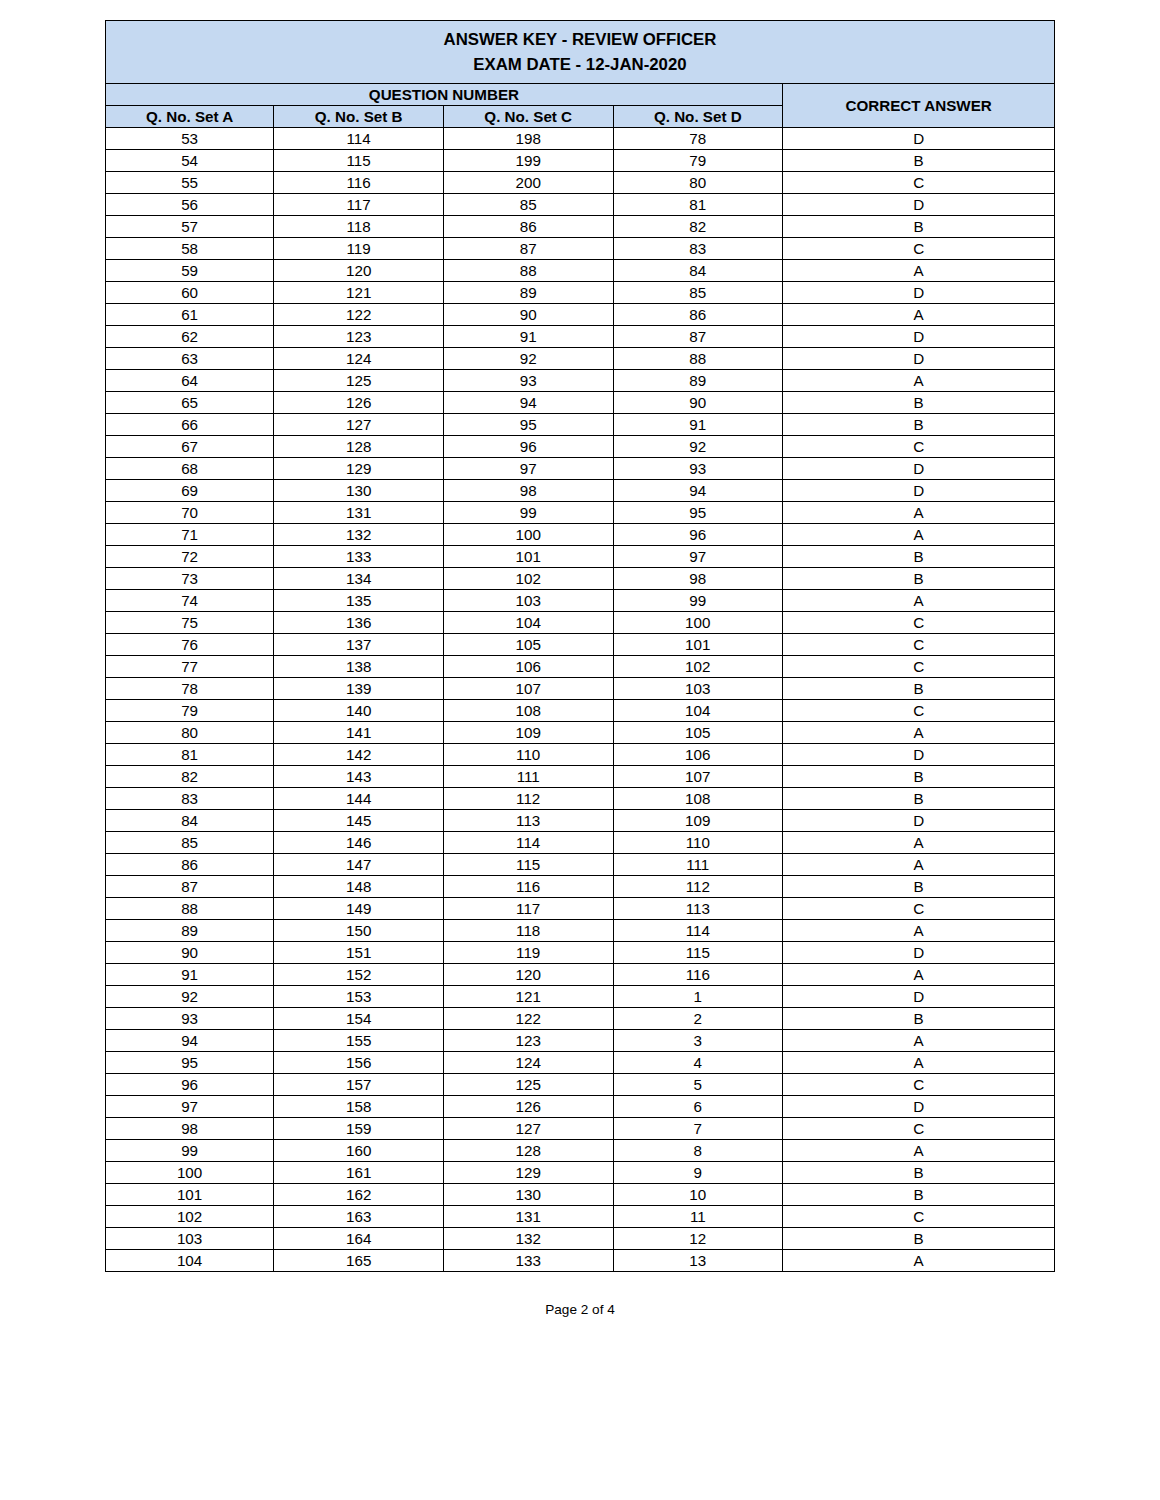ANSWER KEY - REVIEW OFFICER EXAM DATE - 12-JAN-2020
| QUESTION NUMBER | CORRECT ANSWER |
| --- | --- |
| Q. No. Set A | Q. No. Set B | Q. No. Set C | Q. No. Set D |
| 53 | 114 | 198 | 78 | D |
| 54 | 115 | 199 | 79 | B |
| 55 | 116 | 200 | 80 | C |
| 56 | 117 | 85 | 81 | D |
| 57 | 118 | 86 | 82 | B |
| 58 | 119 | 87 | 83 | C |
| 59 | 120 | 88 | 84 | A |
| 60 | 121 | 89 | 85 | D |
| 61 | 122 | 90 | 86 | A |
| 62 | 123 | 91 | 87 | D |
| 63 | 124 | 92 | 88 | D |
| 64 | 125 | 93 | 89 | A |
| 65 | 126 | 94 | 90 | B |
| 66 | 127 | 95 | 91 | B |
| 67 | 128 | 96 | 92 | C |
| 68 | 129 | 97 | 93 | D |
| 69 | 130 | 98 | 94 | D |
| 70 | 131 | 99 | 95 | A |
| 71 | 132 | 100 | 96 | A |
| 72 | 133 | 101 | 97 | B |
| 73 | 134 | 102 | 98 | B |
| 74 | 135 | 103 | 99 | A |
| 75 | 136 | 104 | 100 | C |
| 76 | 137 | 105 | 101 | C |
| 77 | 138 | 106 | 102 | C |
| 78 | 139 | 107 | 103 | B |
| 79 | 140 | 108 | 104 | C |
| 80 | 141 | 109 | 105 | A |
| 81 | 142 | 110 | 106 | D |
| 82 | 143 | 111 | 107 | B |
| 83 | 144 | 112 | 108 | B |
| 84 | 145 | 113 | 109 | D |
| 85 | 146 | 114 | 110 | A |
| 86 | 147 | 115 | 111 | A |
| 87 | 148 | 116 | 112 | B |
| 88 | 149 | 117 | 113 | C |
| 89 | 150 | 118 | 114 | A |
| 90 | 151 | 119 | 115 | D |
| 91 | 152 | 120 | 116 | A |
| 92 | 153 | 121 | 1 | D |
| 93 | 154 | 122 | 2 | B |
| 94 | 155 | 123 | 3 | A |
| 95 | 156 | 124 | 4 | A |
| 96 | 157 | 125 | 5 | C |
| 97 | 158 | 126 | 6 | D |
| 98 | 159 | 127 | 7 | C |
| 99 | 160 | 128 | 8 | A |
| 100 | 161 | 129 | 9 | B |
| 101 | 162 | 130 | 10 | B |
| 102 | 163 | 131 | 11 | C |
| 103 | 164 | 132 | 12 | B |
| 104 | 165 | 133 | 13 | A |
Page 2 of 4